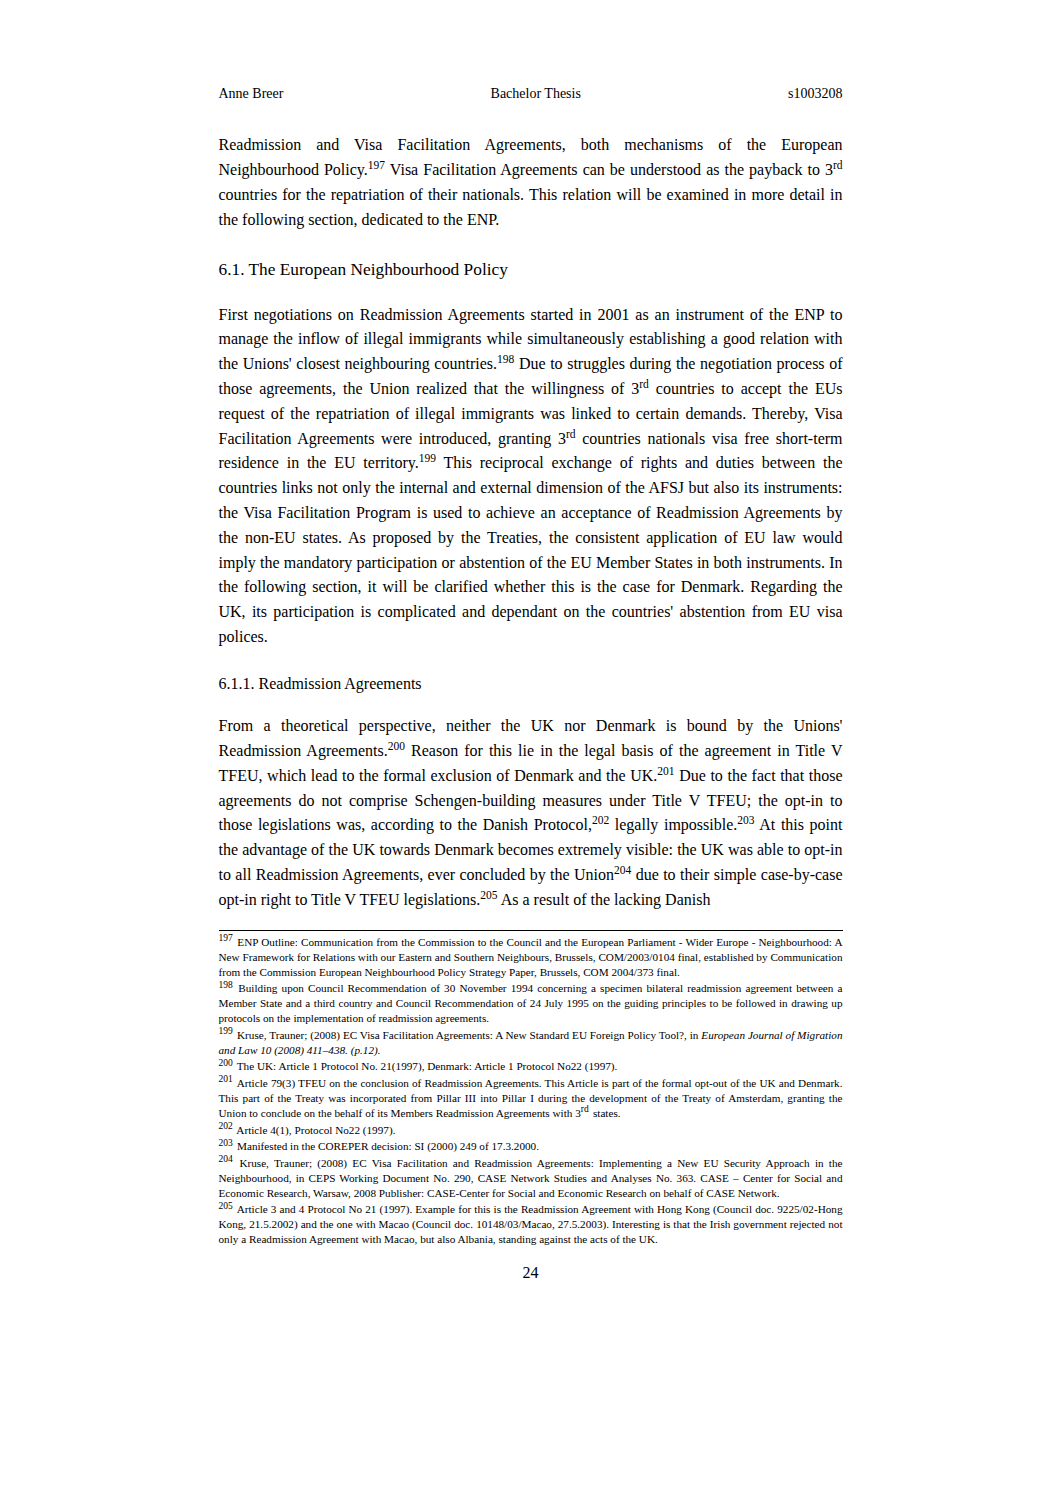Anne Breer Bachelor Thesis s1003208
Readmission and Visa Facilitation Agreements, both mechanisms of the European Neighbourhood Policy.197 Visa Facilitation Agreements can be understood as the payback to 3rd countries for the repatriation of their nationals. This relation will be examined in more detail in the following section, dedicated to the ENP.
6.1. The European Neighbourhood Policy
First negotiations on Readmission Agreements started in 2001 as an instrument of the ENP to manage the inflow of illegal immigrants while simultaneously establishing a good relation with the Unions' closest neighbouring countries.198 Due to struggles during the negotiation process of those agreements, the Union realized that the willingness of 3rd countries to accept the EUs request of the repatriation of illegal immigrants was linked to certain demands. Thereby, Visa Facilitation Agreements were introduced, granting 3rd countries nationals visa free short-term residence in the EU territory.199 This reciprocal exchange of rights and duties between the countries links not only the internal and external dimension of the AFSJ but also its instruments: the Visa Facilitation Program is used to achieve an acceptance of Readmission Agreements by the non-EU states. As proposed by the Treaties, the consistent application of EU law would imply the mandatory participation or abstention of the EU Member States in both instruments. In the following section, it will be clarified whether this is the case for Denmark. Regarding the UK, its participation is complicated and dependant on the countries' abstention from EU visa polices.
6.1.1. Readmission Agreements
From a theoretical perspective, neither the UK nor Denmark is bound by the Unions' Readmission Agreements.200 Reason for this lie in the legal basis of the agreement in Title V TFEU, which lead to the formal exclusion of Denmark and the UK.201 Due to the fact that those agreements do not comprise Schengen-building measures under Title V TFEU; the opt-in to those legislations was, according to the Danish Protocol,202 legally impossible.203 At this point the advantage of the UK towards Denmark becomes extremely visible: the UK was able to opt-in to all Readmission Agreements, ever concluded by the Union204 due to their simple case-by-case opt-in right to Title V TFEU legislations.205 As a result of the lacking Danish
197 ENP Outline: Communication from the Commission to the Council and the European Parliament - Wider Europe - Neighbourhood: A New Framework for Relations with our Eastern and Southern Neighbours, Brussels, COM/2003/0104 final, established by Communication from the Commission European Neighbourhood Policy Strategy Paper, Brussels, COM 2004/373 final.
198 Building upon Council Recommendation of 30 November 1994 concerning a specimen bilateral readmission agreement between a Member State and a third country and Council Recommendation of 24 July 1995 on the guiding principles to be followed in drawing up protocols on the implementation of readmission agreements.
199 Kruse, Trauner; (2008) EC Visa Facilitation Agreements: A New Standard EU Foreign Policy Tool?, in European Journal of Migration and Law 10 (2008) 411–438. (p.12).
200 The UK: Article 1 Protocol No. 21(1997), Denmark: Article 1 Protocol No22 (1997).
201 Article 79(3) TFEU on the conclusion of Readmission Agreements. This Article is part of the formal opt-out of the UK and Denmark. This part of the Treaty was incorporated from Pillar III into Pillar I during the development of the Treaty of Amsterdam, granting the Union to conclude on the behalf of its Members Readmission Agreements with 3rd states.
202 Article 4(1), Protocol No22 (1997).
203 Manifested in the COREPER decision: SI (2000) 249 of 17.3.2000.
204 Kruse, Trauner; (2008) EC Visa Facilitation and Readmission Agreements: Implementing a New EU Security Approach in the Neighbourhood, in CEPS Working Document No. 290, CASE Network Studies and Analyses No. 363. CASE – Center for Social and Economic Research, Warsaw, 2008 Publisher: CASE-Center for Social and Economic Research on behalf of CASE Network.
205 Article 3 and 4 Protocol No 21 (1997). Example for this is the Readmission Agreement with Hong Kong (Council doc. 9225/02-Hong Kong, 21.5.2002) and the one with Macao (Council doc. 10148/03/Macao, 27.5.2003). Interesting is that the Irish government rejected not only a Readmission Agreement with Macao, but also Albania, standing against the acts of the UK.
24